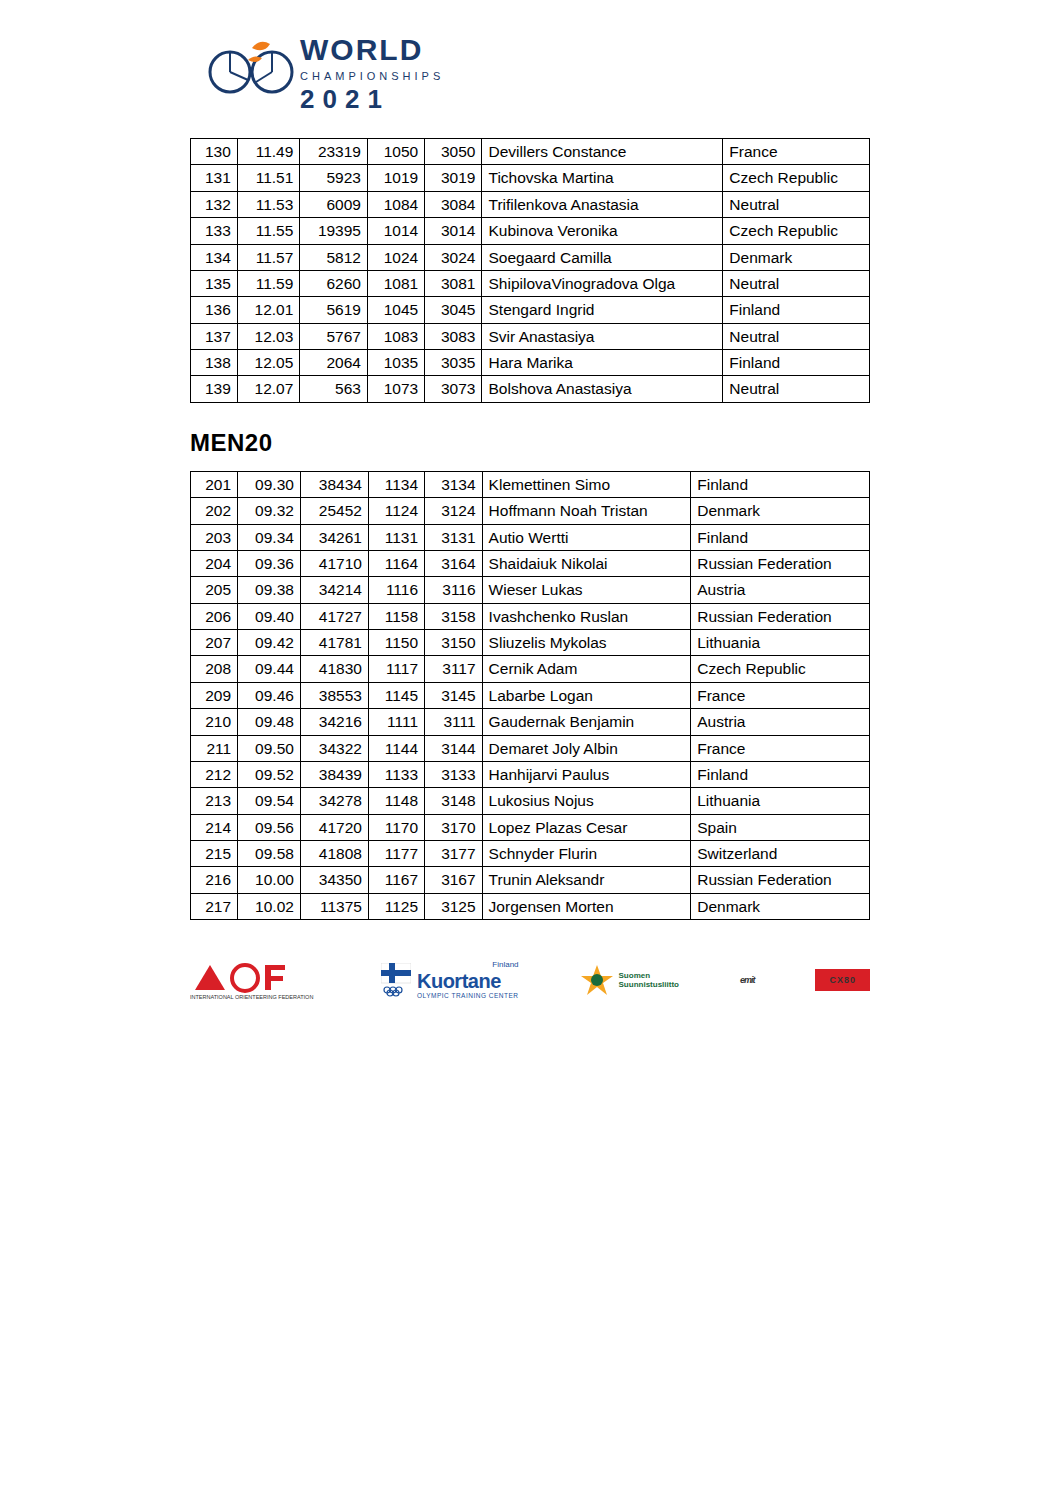WORLD CHAMPIONSHIPS 2021
| 130 | 11.49 | 23319 | 1050 | 3050 | Devillers Constance | France |
| 131 | 11.51 | 5923 | 1019 | 3019 | Tichovska Martina | Czech Republic |
| 132 | 11.53 | 6009 | 1084 | 3084 | Trifilenkova Anastasia | Neutral |
| 133 | 11.55 | 19395 | 1014 | 3014 | Kubinova Veronika | Czech Republic |
| 134 | 11.57 | 5812 | 1024 | 3024 | Soegaard Camilla | Denmark |
| 135 | 11.59 | 6260 | 1081 | 3081 | ShipilovaVinogradova Olga | Neutral |
| 136 | 12.01 | 5619 | 1045 | 3045 | Stengard Ingrid | Finland |
| 137 | 12.03 | 5767 | 1083 | 3083 | Svir Anastasiya | Neutral |
| 138 | 12.05 | 2064 | 1035 | 3035 | Hara Marika | Finland |
| 139 | 12.07 | 563 | 1073 | 3073 | Bolshova Anastasiya | Neutral |
MEN20
| 201 | 09.30 | 38434 | 1134 | 3134 | Klemettinen Simo | Finland |
| 202 | 09.32 | 25452 | 1124 | 3124 | Hoffmann Noah Tristan | Denmark |
| 203 | 09.34 | 34261 | 1131 | 3131 | Autio Wertti | Finland |
| 204 | 09.36 | 41710 | 1164 | 3164 | Shaidaiuk Nikolai | Russian Federation |
| 205 | 09.38 | 34214 | 1116 | 3116 | Wieser Lukas | Austria |
| 206 | 09.40 | 41727 | 1158 | 3158 | Ivashchenko Ruslan | Russian Federation |
| 207 | 09.42 | 41781 | 1150 | 3150 | Sliuzelis Mykolas | Lithuania |
| 208 | 09.44 | 41830 | 1117 | 3117 | Cernik Adam | Czech Republic |
| 209 | 09.46 | 38553 | 1145 | 3145 | Labarbe Logan | France |
| 210 | 09.48 | 34216 | 1111 | 3111 | Gaudernak Benjamin | Austria |
| 211 | 09.50 | 34322 | 1144 | 3144 | Demaret Joly Albin | France |
| 212 | 09.52 | 38439 | 1133 | 3133 | Hanhijarvi Paulus | Finland |
| 213 | 09.54 | 34278 | 1148 | 3148 | Lukosius Nojus | Lithuania |
| 214 | 09.56 | 41720 | 1170 | 3170 | Lopez Plazas Cesar | Spain |
| 215 | 09.58 | 41808 | 1177 | 3177 | Schnyder Flurin | Switzerland |
| 216 | 10.00 | 34350 | 1167 | 3167 | Trunin Aleksandr | Russian Federation |
| 217 | 10.02 | 11375 | 1125 | 3125 | Jorgensen Morten | Denmark |
INTERNATIONAL ORIENTEERING FEDERATION
Finland
Kuortane
OLYMPIC TRAINING CENTER
Suomen
Suunnistusliitto
emit
CX80